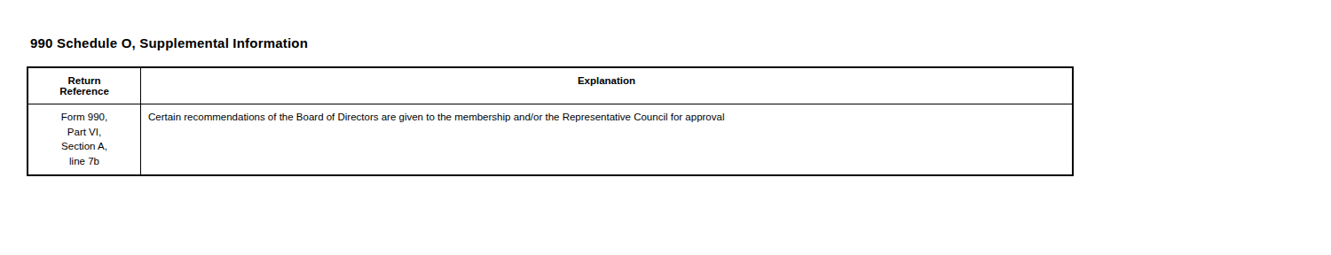990 Schedule O, Supplemental Information
| Return Reference | Explanation |
| --- | --- |
| Form 990, Part VI, Section A, line 7b | Certain recommendations of the Board of Directors are given to the membership and/or the Representative Council for approval |